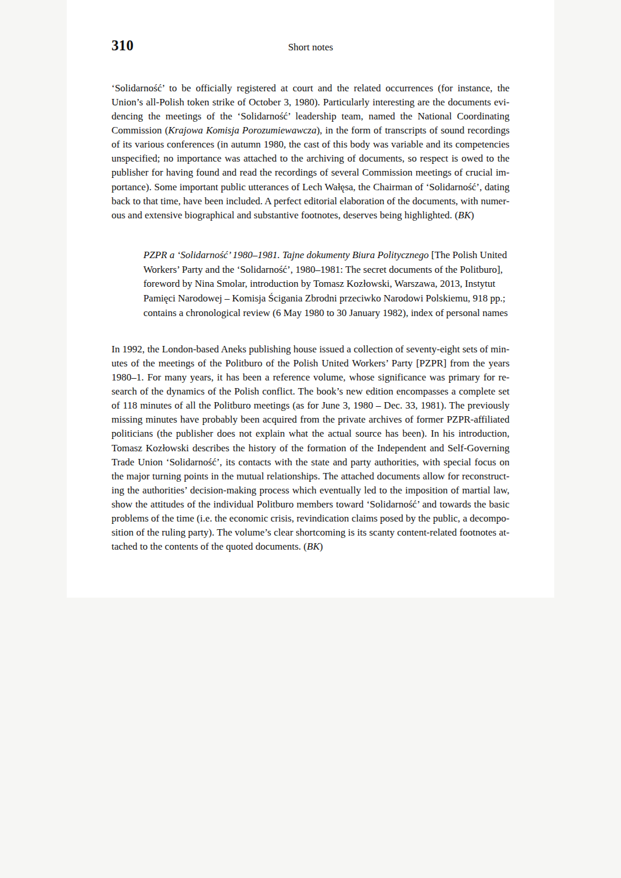310 Short notes
‘Solidarność’ to be officially registered at court and the related occurrences (for instance, the Union’s all-Polish token strike of October 3, 1980). Particularly interesting are the documents evidencing the meetings of the ‘Solidarność’ leadership team, named the National Coordinating Commission (Krajowa Komisja Porozumiewawcza), in the form of transcripts of sound recordings of its various conferences (in autumn 1980, the cast of this body was variable and its competencies unspecified; no importance was attached to the archiving of documents, so respect is owed to the publisher for having found and read the recordings of several Commission meetings of crucial importance). Some important public utterances of Lech Wałęsa, the Chairman of ‘Solidarność’, dating back to that time, have been included. A perfect editorial elaboration of the documents, with numerous and extensive biographical and substantive footnotes, deserves being highlighted. (BK)
PZPR a ‘Solidarność’ 1980–1981. Tajne dokumenty Biura Politycznego [The Polish United Workers’ Party and the ‘Solidarność’, 1980–1981: The secret documents of the Politburo], foreword by Nina Smolar, introduction by Tomasz Kozłowski, Warszawa, 2013, Instytut Pamięci Narodowej – Komisja Ścigania Zbrodni przeciwko Narodowi Polskiemu, 918 pp.; contains a chronological review (6 May 1980 to 30 January 1982), index of personal names
In 1992, the London-based Aneks publishing house issued a collection of seventy-eight sets of minutes of the meetings of the Politburo of the Polish United Workers’ Party [PZPR] from the years 1980–1. For many years, it has been a reference volume, whose significance was primary for research of the dynamics of the Polish conflict. The book’s new edition encompasses a complete set of 118 minutes of all the Politburo meetings (as for June 3, 1980 – Dec. 33, 1981). The previously missing minutes have probably been acquired from the private archives of former PZPR-affiliated politicians (the publisher does not explain what the actual source has been). In his introduction, Tomasz Kozłowski describes the history of the formation of the Independent and Self-Governing Trade Union ‘Solidarność’, its contacts with the state and party authorities, with special focus on the major turning points in the mutual relationships. The attached documents allow for reconstructing the authorities’ decision-making process which eventually led to the imposition of martial law, show the attitudes of the individual Politburo members toward ‘Solidarność’ and towards the basic problems of the time (i.e. the economic crisis, revindication claims posed by the public, a decomposition of the ruling party). The volume’s clear shortcoming is its scanty content-related footnotes attached to the contents of the quoted documents. (BK)